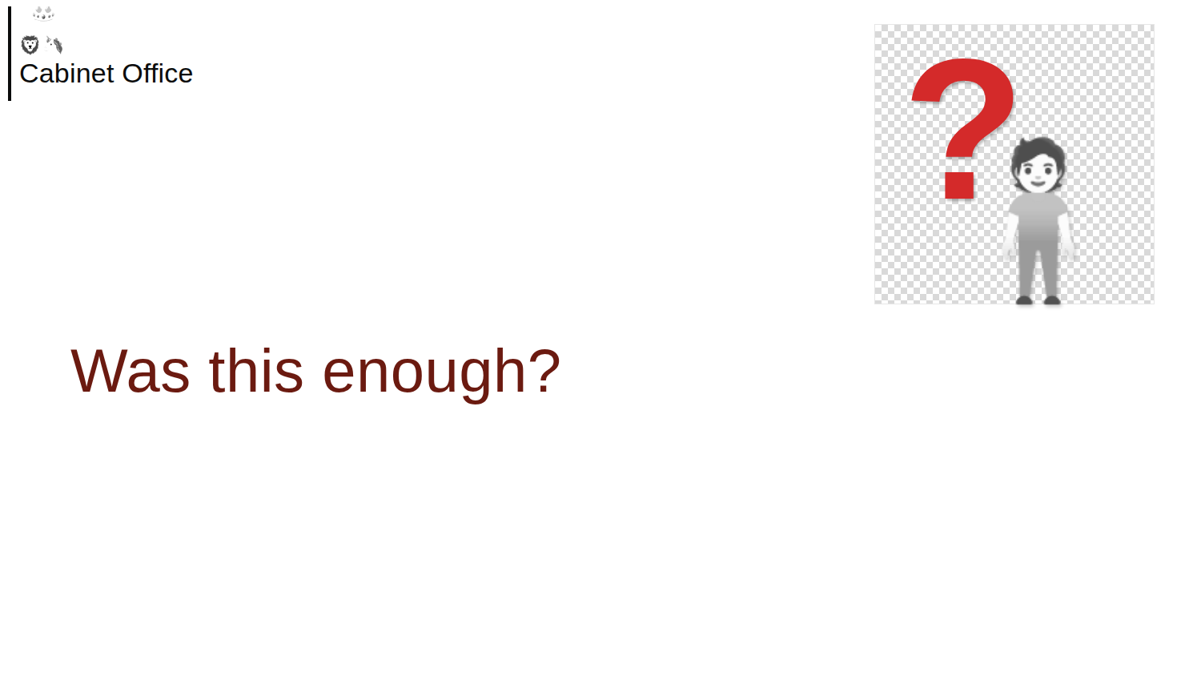Cabinet Office
? 🧍
Was this enough?